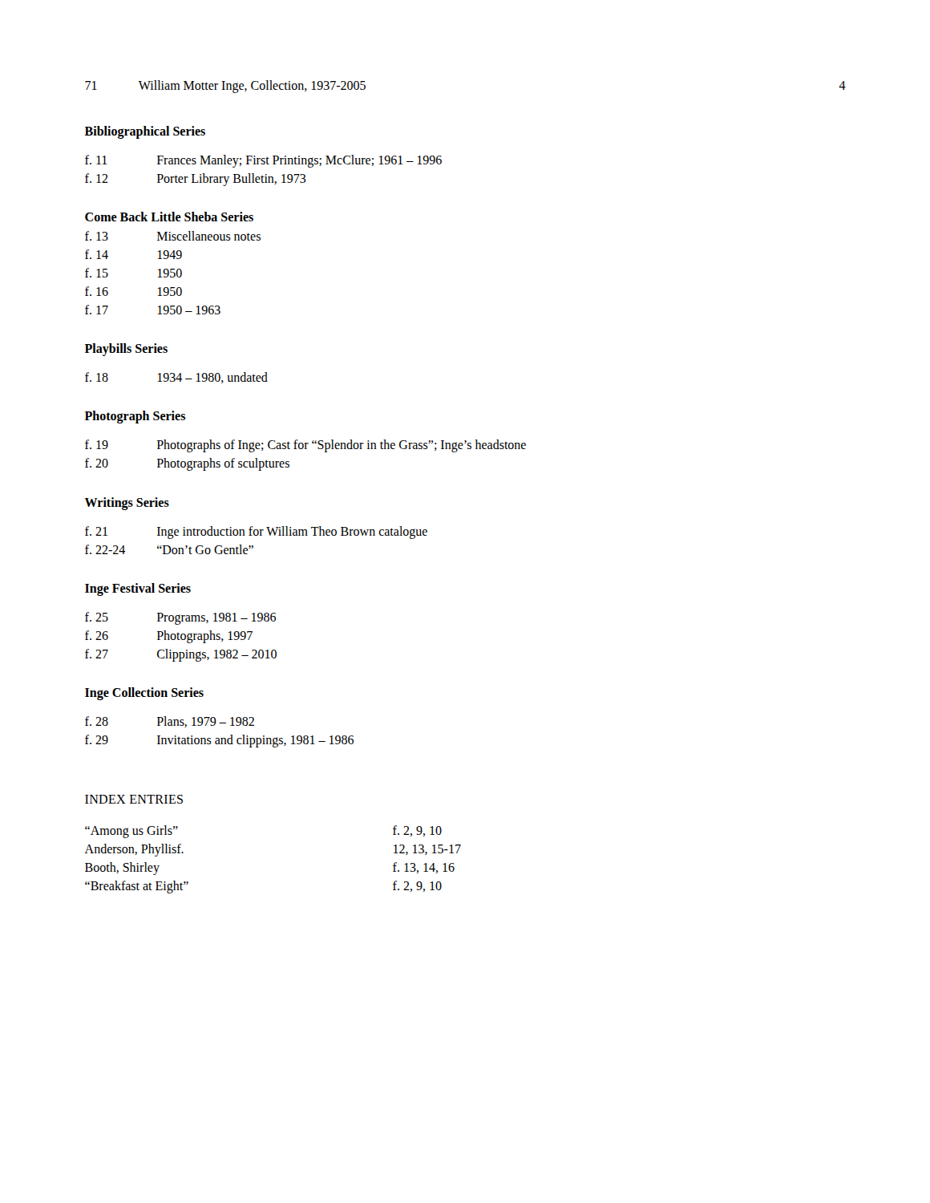71 William Motter Inge, Collection, 1937-2005
4
Bibliographical Series
| f. 11 | Frances Manley; First Printings; McClure; 1961 – 1996 |
| f. 12 | Porter Library Bulletin, 1973 |
Come Back Little Sheba Series
| f. 13 | Miscellaneous notes |
| f. 14 | 1949 |
| f. 15 | 1950 |
| f. 16 | 1950 |
| f. 17 | 1950 – 1963 |
Playbills Series
| f. 18 | 1934 – 1980, undated |
Photograph Series
| f. 19 | Photographs of Inge; Cast for “Splendor in the Grass”; Inge’s headstone |
| f. 20 | Photographs of sculptures |
Writings Series
| f. 21 | Inge introduction for William Theo Brown catalogue |
| f. 22-24 | “Don’t Go Gentle” |
Inge Festival Series
| f. 25 | Programs, 1981 – 1986 |
| f. 26 | Photographs, 1997 |
| f. 27 | Clippings, 1982 – 2010 |
Inge Collection Series
| f. 28 | Plans, 1979 – 1982 |
| f. 29 | Invitations and clippings, 1981 – 1986 |
INDEX ENTRIES
| “Among us Girls” | f. 2, 9, 10 |
| Anderson, Phyllisf. | 12, 13, 15-17 |
| Booth, Shirley | f. 13, 14, 16 |
| “Breakfast at Eight” | f. 2, 9, 10 |